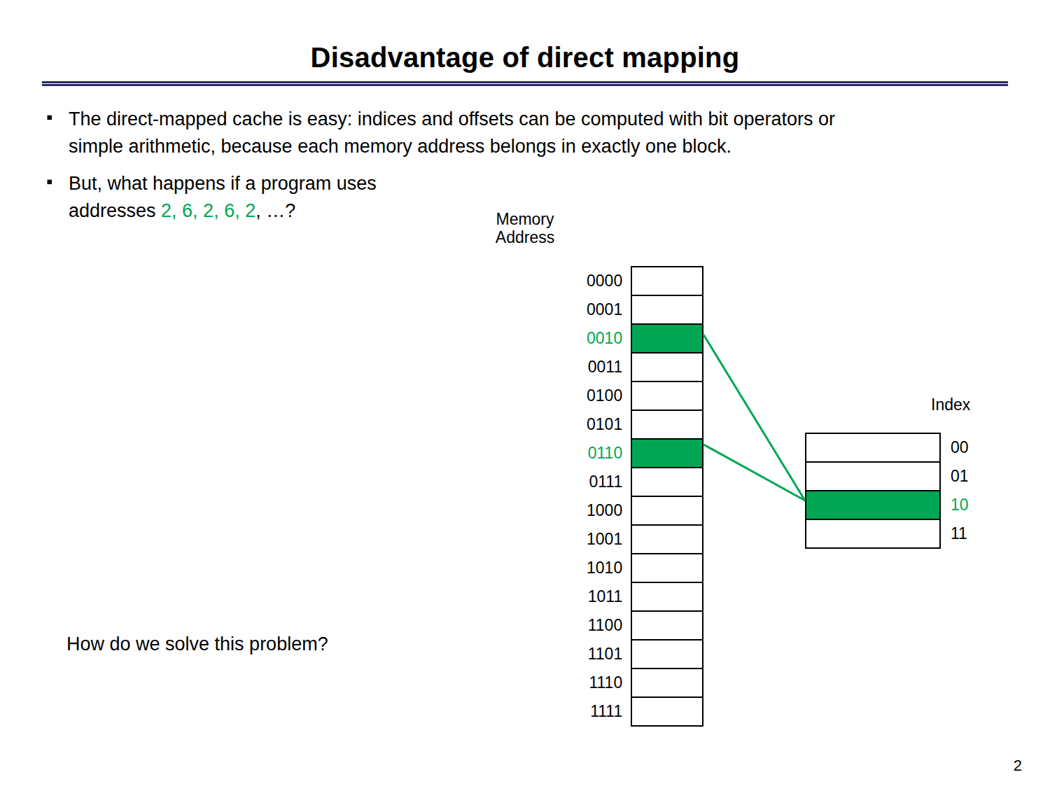Disadvantage of direct mapping
The direct-mapped cache is easy: indices and offsets can be computed with bit operators or simple arithmetic, because each memory address belongs in exactly one block.
But, what happens if a program uses addresses 2, 6, 2, 6, 2, …?
How do we solve this problem?
Memory
Address
| 0000 | |
| 0001 | |
| 0010 | |
| 0011 | |
| 0100 | |
| 0101 | |
| 0110 | |
| 0111 | |
| 1000 | |
| 1001 | |
| 1010 | |
| 1011 | |
| 1100 | |
| 1101 | |
| 1110 | |
| 1111 | |
Index
| | 00 |
| | 01 |
| | 10 |
| | 11 |
2